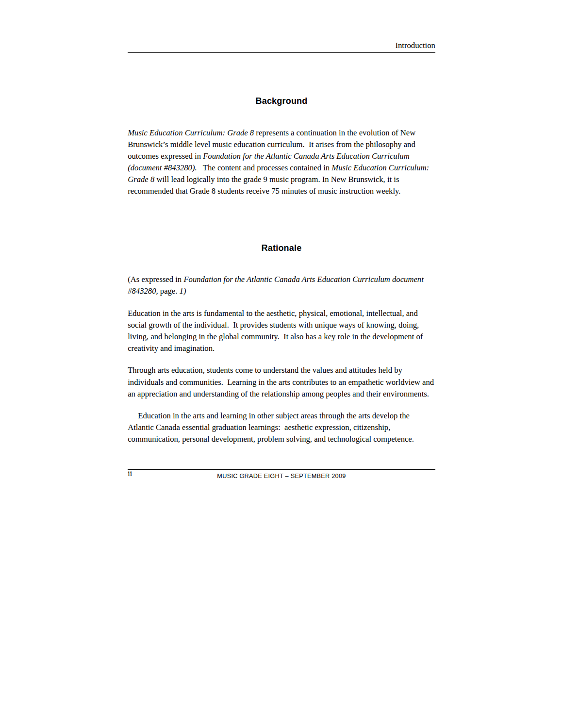Introduction
Background
Music Education Curriculum: Grade 8 represents a continuation in the evolution of New Brunswick’s middle level music education curriculum. It arises from the philosophy and outcomes expressed in Foundation for the Atlantic Canada Arts Education Curriculum (document #843280). The content and processes contained in Music Education Curriculum: Grade 8 will lead logically into the grade 9 music program. In New Brunswick, it is recommended that Grade 8 students receive 75 minutes of music instruction weekly.
Rationale
(As expressed in Foundation for the Atlantic Canada Arts Education Curriculum document #843280, page. 1)
Education in the arts is fundamental to the aesthetic, physical, emotional, intellectual, and social growth of the individual. It provides students with unique ways of knowing, doing, living, and belonging in the global community. It also has a key role in the development of creativity and imagination.
Through arts education, students come to understand the values and attitudes held by individuals and communities. Learning in the arts contributes to an empathetic worldview and an appreciation and understanding of the relationship among peoples and their environments.
Education in the arts and learning in other subject areas through the arts develop the Atlantic Canada essential graduation learnings: aesthetic expression, citizenship, communication, personal development, problem solving, and technological competence.
ii
MUSIC GRADE EIGHT – SEPTEMBER 2009